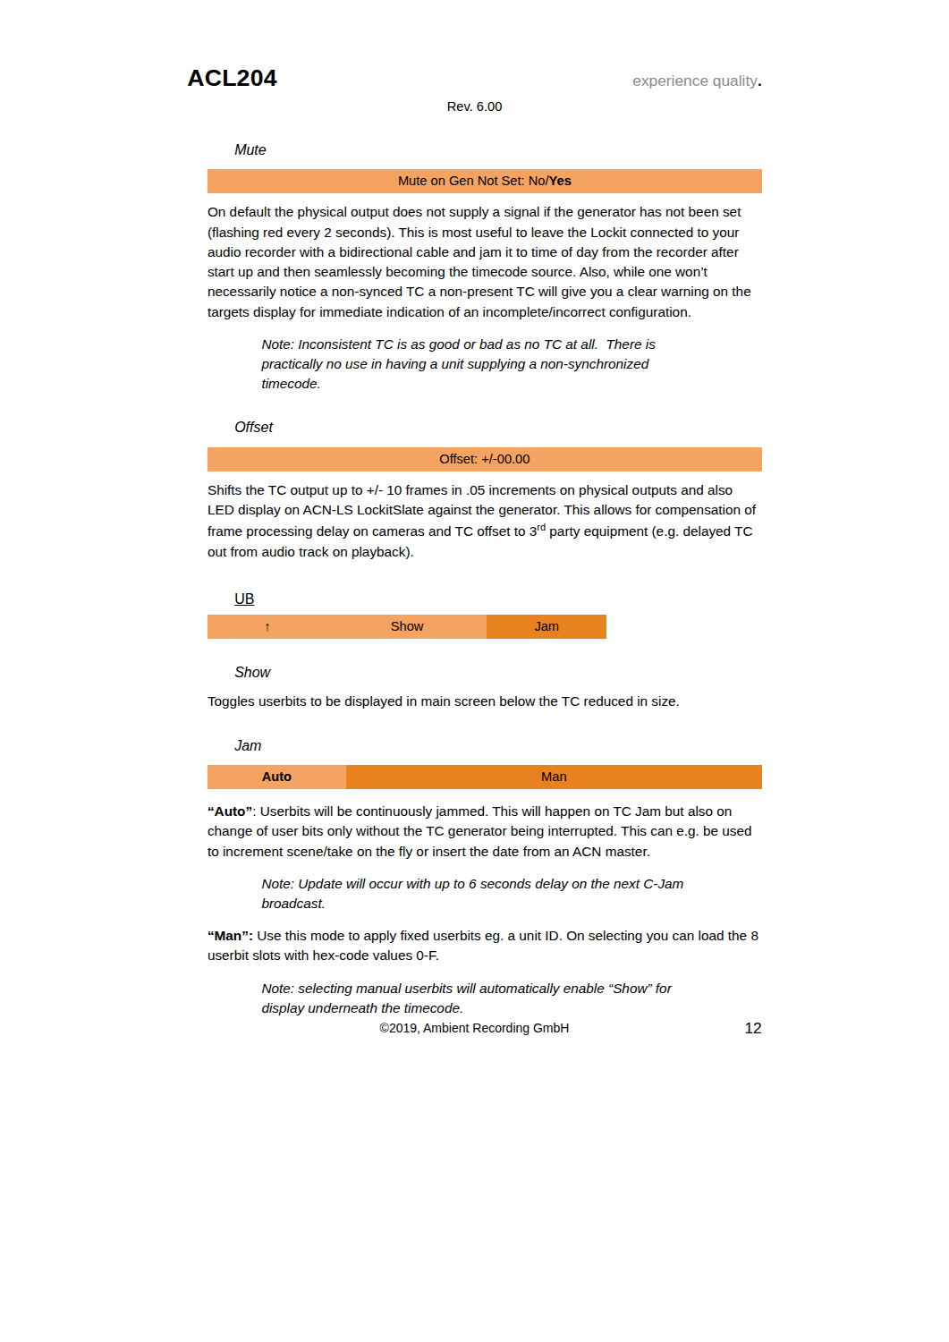ACL204
experience quality.
Rev. 6.00
Mute
Mute on Gen Not Set: No/Yes
On default the physical output does not supply a signal if the generator has not been set (flashing red every 2 seconds). This is most useful to leave the Lockit connected to your audio recorder with a bidirectional cable and jam it to time of day from the recorder after start up and then seamlessly becoming the timecode source. Also, while one won’t necessarily notice a non-synced TC a non-present TC will give you a clear warning on the targets display for immediate indication of an incomplete/incorrect configuration.
Note: Inconsistent TC is as good or bad as no TC at all. There is practically no use in having a unit supplying a non-synchronized timecode.
Offset
Offset: +/-00.00
Shifts the TC output up to +/- 10 frames in .05 increments on physical outputs and also LED display on ACN-LS LockitSlate against the generator. This allows for compensation of frame processing delay on cameras and TC offset to 3rd party equipment (e.g. delayed TC out from audio track on playback).
UB
↑
Show
Jam
Show
Toggles userbits to be displayed in main screen below the TC reduced in size.
Jam
Auto
Man
“Auto”: Userbits will be continuously jammed. This will happen on TC Jam but also on change of user bits only without the TC generator being interrupted. This can e.g. be used to increment scene/take on the fly or insert the date from an ACN master.
Note: Update will occur with up to 6 seconds delay on the next C-Jam broadcast.
“Man”: Use this mode to apply fixed userbits eg. a unit ID. On selecting you can load the 8 userbit slots with hex-code values 0-F.
Note: selecting manual userbits will automatically enable “Show” for display underneath the timecode.
©2019, Ambient Recording GmbH
12